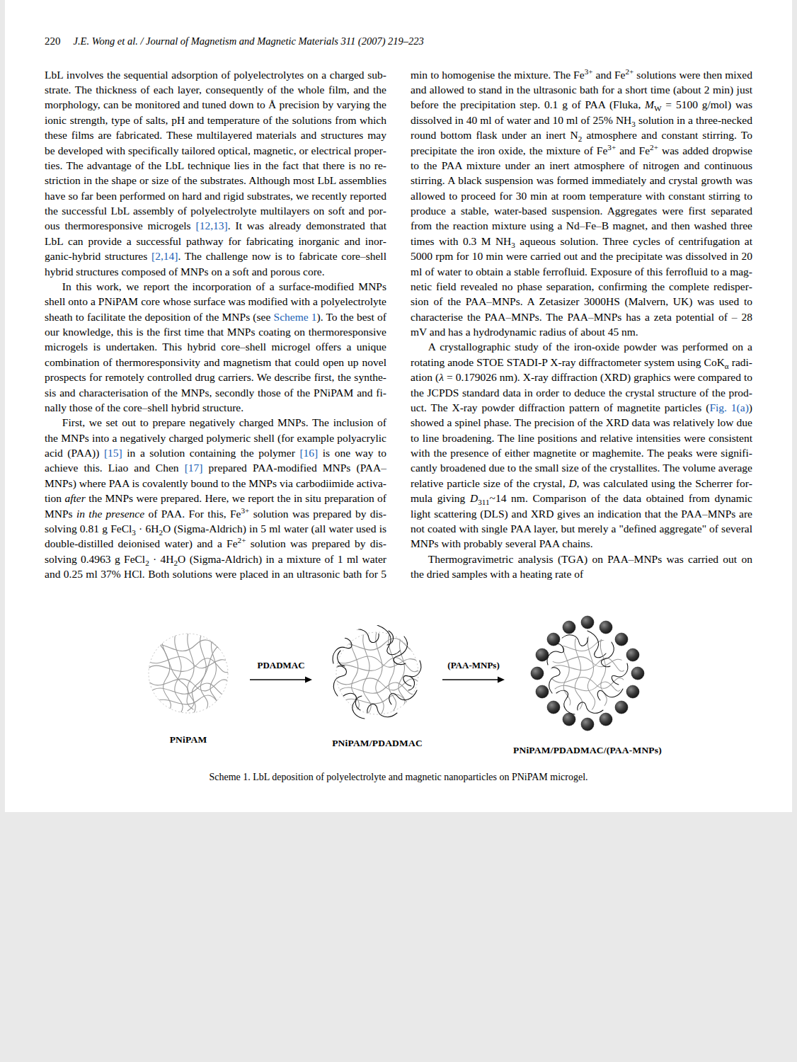220 J.E. Wong et al. / Journal of Magnetism and Magnetic Materials 311 (2007) 219–223
LbL involves the sequential adsorption of polyelectrolytes on a charged substrate. The thickness of each layer, consequently of the whole film, and the morphology, can be monitored and tuned down to Å precision by varying the ionic strength, type of salts, pH and temperature of the solutions from which these films are fabricated. These multilayered materials and structures may be developed with specifically tailored optical, magnetic, or electrical properties. The advantage of the LbL technique lies in the fact that there is no restriction in the shape or size of the substrates. Although most LbL assemblies have so far been performed on hard and rigid substrates, we recently reported the successful LbL assembly of polyelectrolyte multilayers on soft and porous thermoresponsive microgels [12,13]. It was already demonstrated that LbL can provide a successful pathway for fabricating inorganic and inorganic-hybrid structures [2,14]. The challenge now is to fabricate core–shell hybrid structures composed of MNPs on a soft and porous core.
In this work, we report the incorporation of a surface-modified MNPs shell onto a PNiPAM core whose surface was modified with a polyelectrolyte sheath to facilitate the deposition of the MNPs (see Scheme 1). To the best of our knowledge, this is the first time that MNPs coating on thermoresponsive microgels is undertaken. This hybrid core–shell microgel offers a unique combination of thermoresponsivity and magnetism that could open up novel prospects for remotely controlled drug carriers. We describe first, the synthesis and characterisation of the MNPs, secondly those of the PNiPAM and finally those of the core–shell hybrid structure.
First, we set out to prepare negatively charged MNPs. The inclusion of the MNPs into a negatively charged polymeric shell (for example polyacrylic acid (PAA)) [15] in a solution containing the polymer [16] is one way to achieve this. Liao and Chen [17] prepared PAA-modified MNPs (PAA–MNPs) where PAA is covalently bound to the MNPs via carbodiimide activation after the MNPs were prepared. Here, we report the in situ preparation of MNPs in the presence of PAA. For this, Fe3+ solution was prepared by dissolving 0.81 g FeCl3 · 6H2O (Sigma-Aldrich) in 5 ml water (all water used is double-distilled deionised water) and a Fe2+ solution was prepared by dissolving 0.4963 g FeCl2 · 4H2O (Sigma-Aldrich) in a mixture of 1 ml water and 0.25 ml 37% HCl. Both solutions were placed in an ultrasonic bath for 5 min to homogenise the mixture. The Fe3+ and Fe2+ solutions were then mixed and allowed to stand in the ultrasonic bath for a short time (about 2 min) just before the precipitation step. 0.1 g of PAA (Fluka, MW = 5100 g/mol) was dissolved in 40 ml of water and 10 ml of 25% NH3 solution in a three-necked round bottom flask under an inert N2 atmosphere and constant stirring. To precipitate the iron oxide, the mixture of Fe3+ and Fe2+ was added dropwise to the PAA mixture under an inert atmosphere of nitrogen and continuous stirring. A black suspension was formed immediately and crystal growth was allowed to proceed for 30 min at room temperature with constant stirring to produce a stable, water-based suspension. Aggregates were first separated from the reaction mixture using a Nd–Fe–B magnet, and then washed three times with 0.3 M NH3 aqueous solution. Three cycles of centrifugation at 5000 rpm for 10 min were carried out and the precipitate was dissolved in 20 ml of water to obtain a stable ferrofluid. Exposure of this ferrofluid to a magnetic field revealed no phase separation, confirming the complete redispersion of the PAA–MNPs. A Zetasizer 3000HS (Malvern, UK) was used to characterise the PAA–MNPs. The PAA–MNPs has a zeta potential of – 28 mV and has a hydrodynamic radius of about 45 nm.
A crystallographic study of the iron-oxide powder was performed on a rotating anode STOE STADI-P X-ray diffractometer system using CoKα radiation (λ = 0.179026 nm). X-ray diffraction (XRD) graphics were compared to the JCPDS standard data in order to deduce the crystal structure of the product. The X-ray powder diffraction pattern of magnetite particles (Fig. 1(a)) showed a spinel phase. The precision of the XRD data was relatively low due to line broadening. The line positions and relative intensities were consistent with the presence of either magnetite or maghemite. The peaks were significantly broadened due to the small size of the crystallites. The volume average relative particle size of the crystal, D, was calculated using the Scherrer formula giving D311~14 nm. Comparison of the data obtained from dynamic light scattering (DLS) and XRD gives an indication that the PAA–MNPs are not coated with single PAA layer, but merely a "defined aggregate" of several MNPs with probably several PAA chains.
Thermogravimetric analysis (TGA) on PAA–MNPs was carried out on the dried samples with a heating rate of
PNiPAM
PDADMAC
PNiPAM/PDADMAC
(PAA-MNPs)
PNiPAM/PDADMAC/(PAA-MNPs)
Scheme 1. LbL deposition of polyelectrolyte and magnetic nanoparticles on PNiPAM microgel.